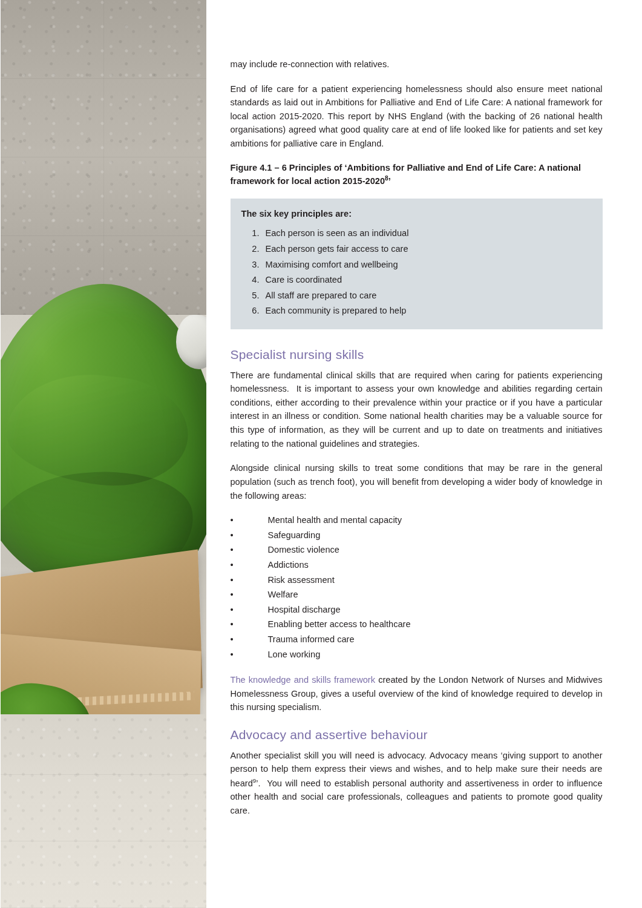may include re-connection with relatives.
End of life care for a patient experiencing homelessness should also ensure meet national standards as laid out in Ambitions for Palliative and End of Life Care: A national framework for local action 2015-2020. This report by NHS England (with the backing of 26 national health organisations) agreed what good quality care at end of life looked like for patients and set key ambitions for palliative care in England.
Figure 4.1 – 6 Principles of ‘Ambitions for Palliative and End of Life Care: A national framework for local action 2015-20208’
The six key principles are:
Each person is seen as an individual
Each person gets fair access to care
Maximising comfort and wellbeing
Care is coordinated
All staff are prepared to care
Each community is prepared to help
Specialist nursing skills
There are fundamental clinical skills that are required when caring for patients experiencing homelessness. It is important to assess your own knowledge and abilities regarding certain conditions, either according to their prevalence within your practice or if you have a particular interest in an illness or condition. Some national health charities may be a valuable source for this type of information, as they will be current and up to date on treatments and initiatives relating to the national guidelines and strategies.
Alongside clinical nursing skills to treat some conditions that may be rare in the general population (such as trench foot), you will benefit from developing a wider body of knowledge in the following areas:
•Mental health and mental capacity
•Safeguarding
•Domestic violence
•Addictions
•Risk assessment
•Welfare
•Hospital discharge
•Enabling better access to healthcare
•Trauma informed care
•Lone working
The knowledge and skills framework created by the London Network of Nurses and Midwives Homelessness Group, gives a useful overview of the kind of knowledge required to develop in this nursing specialism.
Advocacy and assertive behaviour
Another specialist skill you will need is advocacy. Advocacy means ‘giving support to another person to help them express their views and wishes, and to help make sure their needs are heard9’. You will need to establish personal authority and assertiveness in order to influence other health and social care professionals, colleagues and patients to promote good quality care.